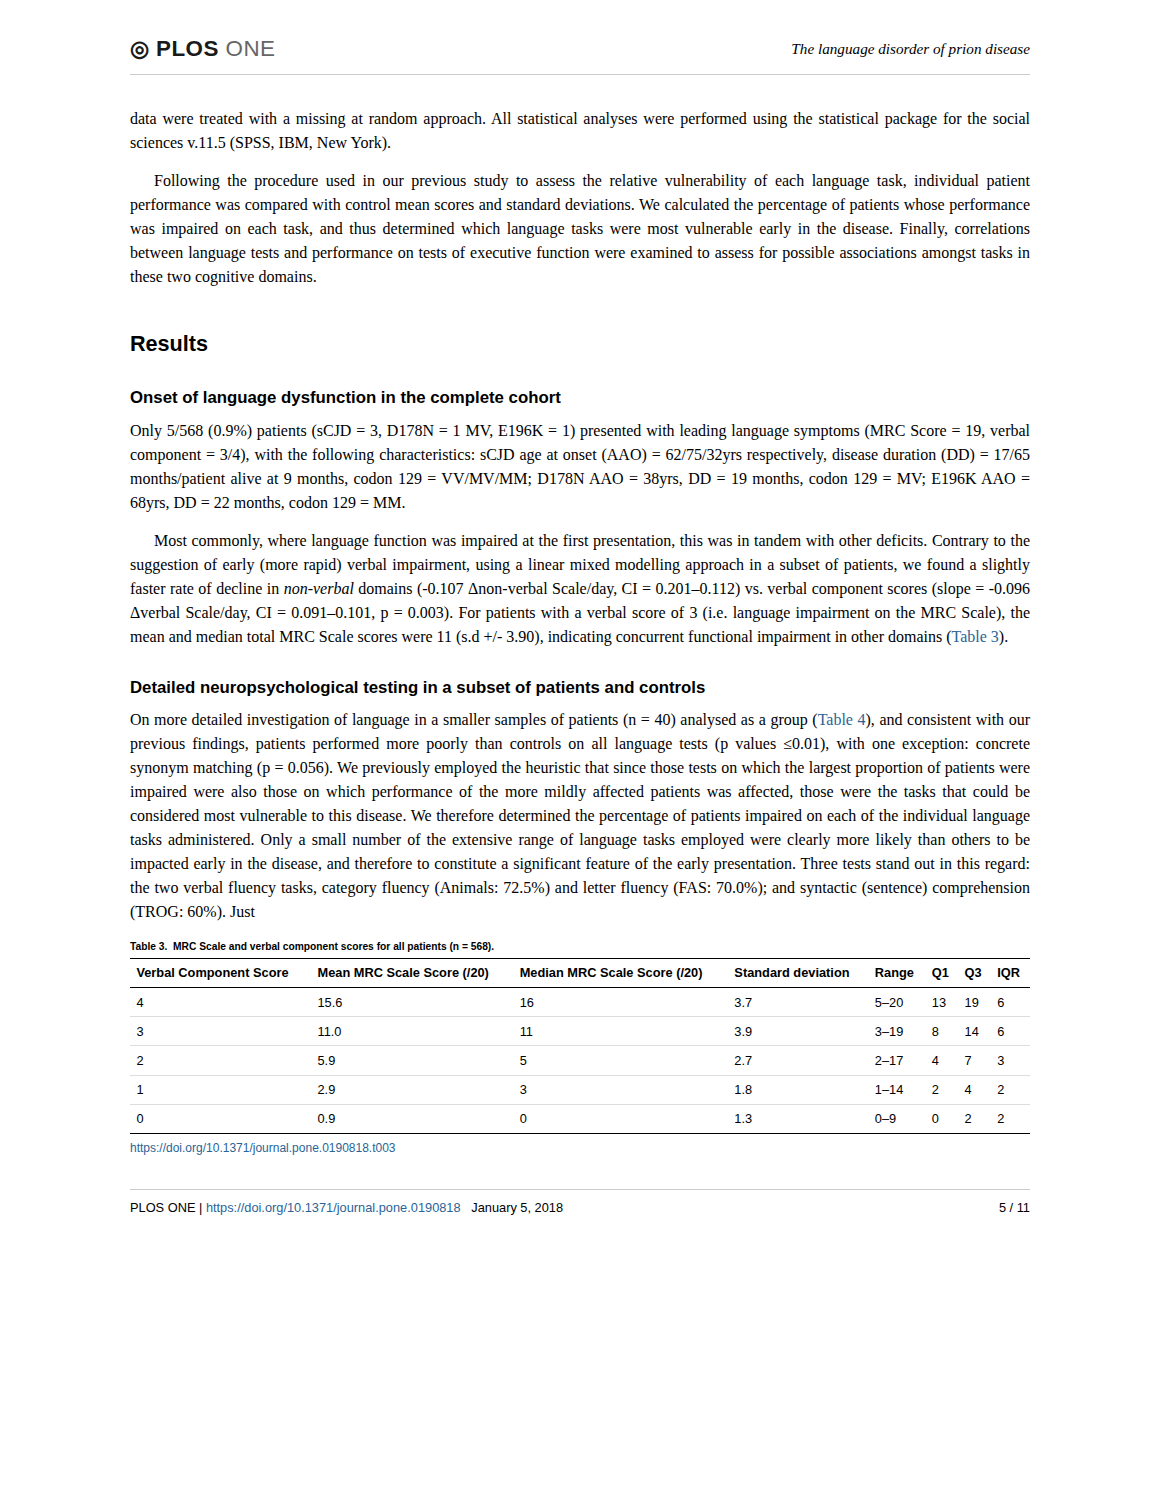◎ PLOS ONE
The language disorder of prion disease
data were treated with a missing at random approach. All statistical analyses were performed using the statistical package for the social sciences v.11.5 (SPSS, IBM, New York).
Following the procedure used in our previous study to assess the relative vulnerability of each language task, individual patient performance was compared with control mean scores and standard deviations. We calculated the percentage of patients whose performance was impaired on each task, and thus determined which language tasks were most vulnerable early in the disease. Finally, correlations between language tests and performance on tests of executive function were examined to assess for possible associations amongst tasks in these two cognitive domains.
Results
Onset of language dysfunction in the complete cohort
Only 5/568 (0.9%) patients (sCJD = 3, D178N = 1 MV, E196K = 1) presented with leading language symptoms (MRC Score = 19, verbal component = 3/4), with the following characteristics: sCJD age at onset (AAO) = 62/75/32yrs respectively, disease duration (DD) = 17/65 months/patient alive at 9 months, codon 129 = VV/MV/MM; D178N AAO = 38yrs, DD = 19 months, codon 129 = MV; E196K AAO = 68yrs, DD = 22 months, codon 129 = MM.
Most commonly, where language function was impaired at the first presentation, this was in tandem with other deficits. Contrary to the suggestion of early (more rapid) verbal impairment, using a linear mixed modelling approach in a subset of patients, we found a slightly faster rate of decline in non-verbal domains (-0.107 Δnon-verbal Scale/day, CI = 0.201–0.112) vs. verbal component scores (slope = -0.096 Δverbal Scale/day, CI = 0.091–0.101, p = 0.003). For patients with a verbal score of 3 (i.e. language impairment on the MRC Scale), the mean and median total MRC Scale scores were 11 (s.d +/- 3.90), indicating concurrent functional impairment in other domains (Table 3).
Detailed neuropsychological testing in a subset of patients and controls
On more detailed investigation of language in a smaller samples of patients (n = 40) analysed as a group (Table 4), and consistent with our previous findings, patients performed more poorly than controls on all language tests (p values ≤0.01), with one exception: concrete synonym matching (p = 0.056). We previously employed the heuristic that since those tests on which the largest proportion of patients were impaired were also those on which performance of the more mildly affected patients was affected, those were the tasks that could be considered most vulnerable to this disease. We therefore determined the percentage of patients impaired on each of the individual language tasks administered. Only a small number of the extensive range of language tasks employed were clearly more likely than others to be impacted early in the disease, and therefore to constitute a significant feature of the early presentation. Three tests stand out in this regard: the two verbal fluency tasks, category fluency (Animals: 72.5%) and letter fluency (FAS: 70.0%); and syntactic (sentence) comprehension (TROG: 60%). Just
Table 3. MRC Scale and verbal component scores for all patients (n = 568).
| Verbal Component Score | Mean MRC Scale Score (/20) | Median MRC Scale Score (/20) | Standard deviation | Range | Q1 | Q3 | IQR |
| --- | --- | --- | --- | --- | --- | --- | --- |
| 4 | 15.6 | 16 | 3.7 | 5–20 | 13 | 19 | 6 |
| 3 | 11.0 | 11 | 3.9 | 3–19 | 8 | 14 | 6 |
| 2 | 5.9 | 5 | 2.7 | 2–17 | 4 | 7 | 3 |
| 1 | 2.9 | 3 | 1.8 | 1–14 | 2 | 4 | 2 |
| 0 | 0.9 | 0 | 1.3 | 0–9 | 0 | 2 | 2 |
https://doi.org/10.1371/journal.pone.0190818.t003
PLOS ONE | https://doi.org/10.1371/journal.pone.0190818 January 5, 2018
5 / 11